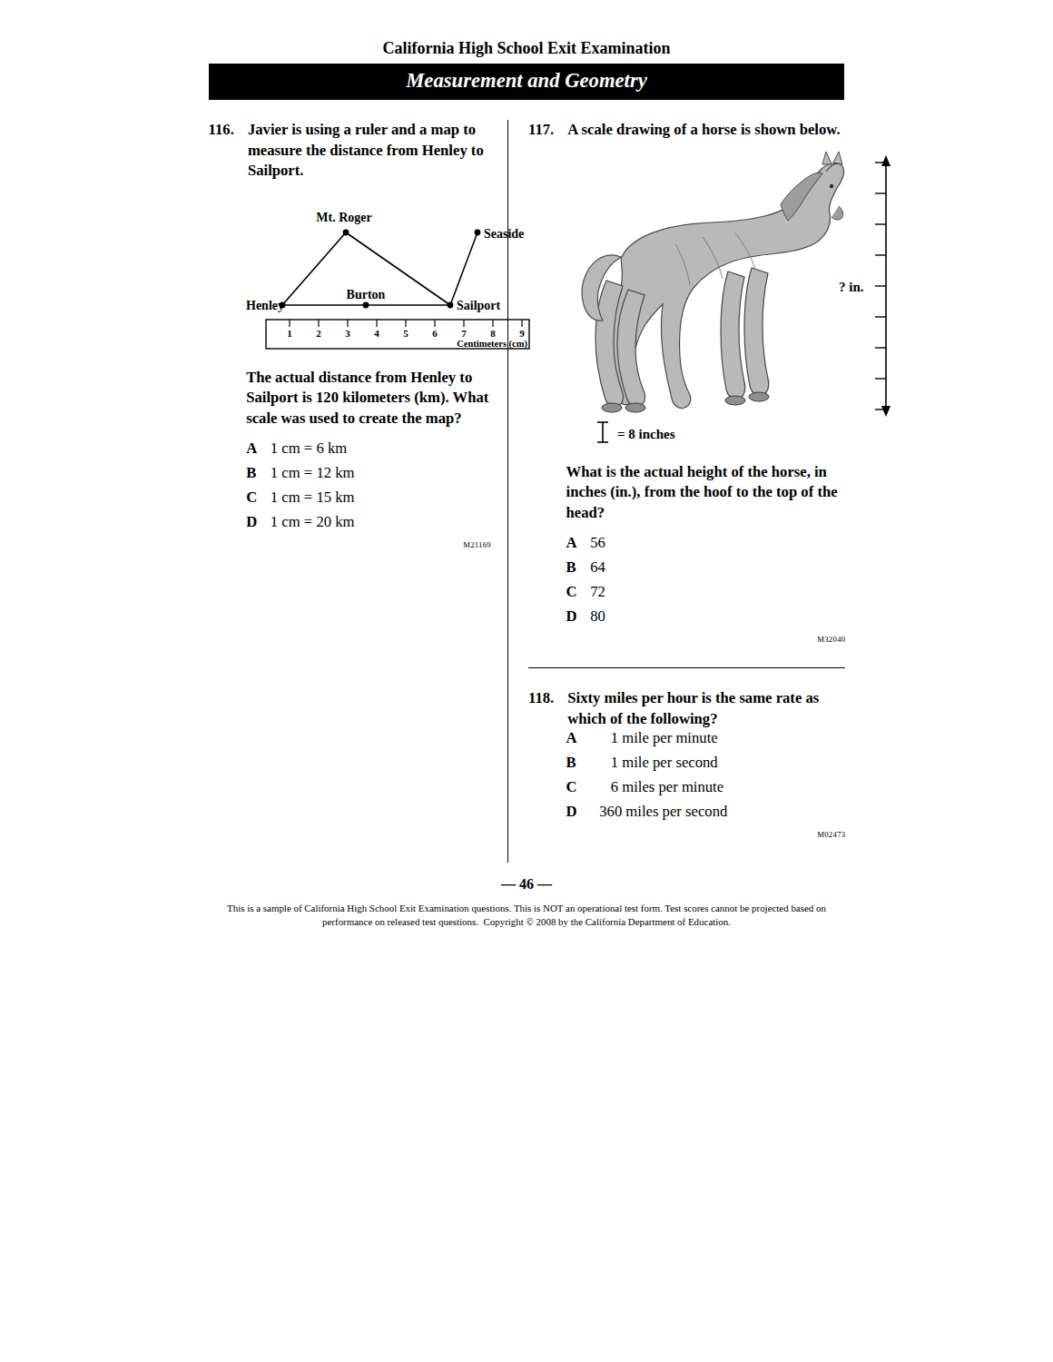California High School Exit Examination
Measurement and Geometry
116.
Javier is using a ruler and a map to measure the distance from Henley to Sailport.
Mt. Roger Seaside Henley Burton Sailport 1 2 3 4 5 6 7 8 9 Centimeters (cm)
The actual distance from Henley to Sailport is 120 kilometers (km). What scale was used to create the map?
A 1 cm = 6 km
B 1 cm = 12 km
C 1 cm = 15 km
D 1 cm = 20 km
M21169
117.
A scale drawing of a horse is shown below.
? in. = 8 inches
What is the actual height of the horse, in inches (in.), from the hoof to the top of the head?
A 56
B 64
C 72
D 80
M32040
118.
Sixty miles per hour is the same rate as which of the following?
A 1 mile per minute
B 1 mile per second
C 6 miles per minute
D 360 miles per second
M02473
— 46 —
This is a sample of California High School Exit Examination questions. This is NOT an operational test form. Test scores cannot be projected based on performance on released test questions. Copyright © 2008 by the California Department of Education.